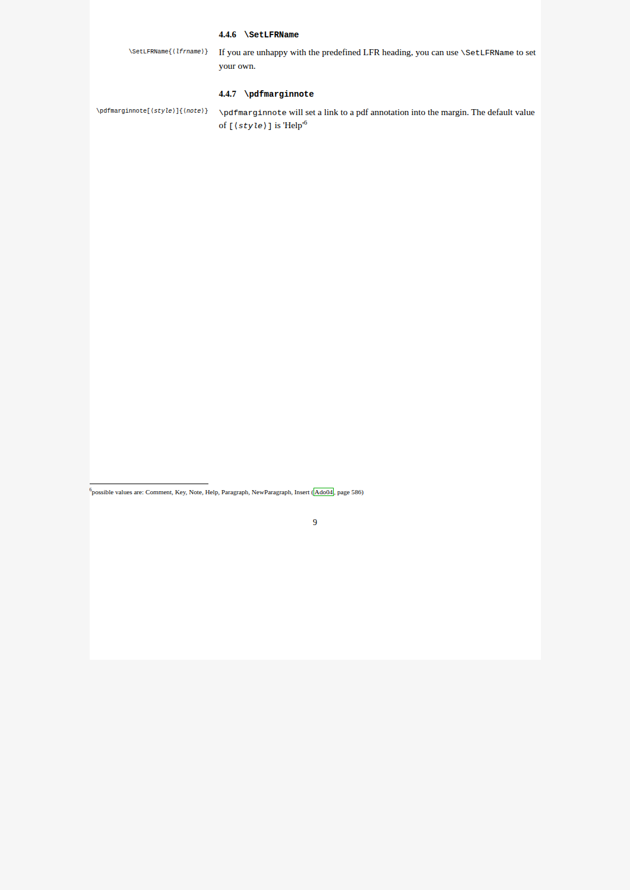4.4.6\SetLFRName
\SetLFRName{⟨lfrname⟩}
If you are unhappy with the predefined LFR heading, you can use \SetLFRName to set your own.
4.4.7\pdfmarginnote
\pdfmarginnote[⟨style⟩]{⟨note⟩}
\pdfmarginnote will set a link to a pdf annotation into the margin. The default value of [⟨style⟩] is 'Help'6
6possible values are: Comment, Key, Note, Help, Paragraph, NewParagraph, Insert (Ado04, page 586)
9